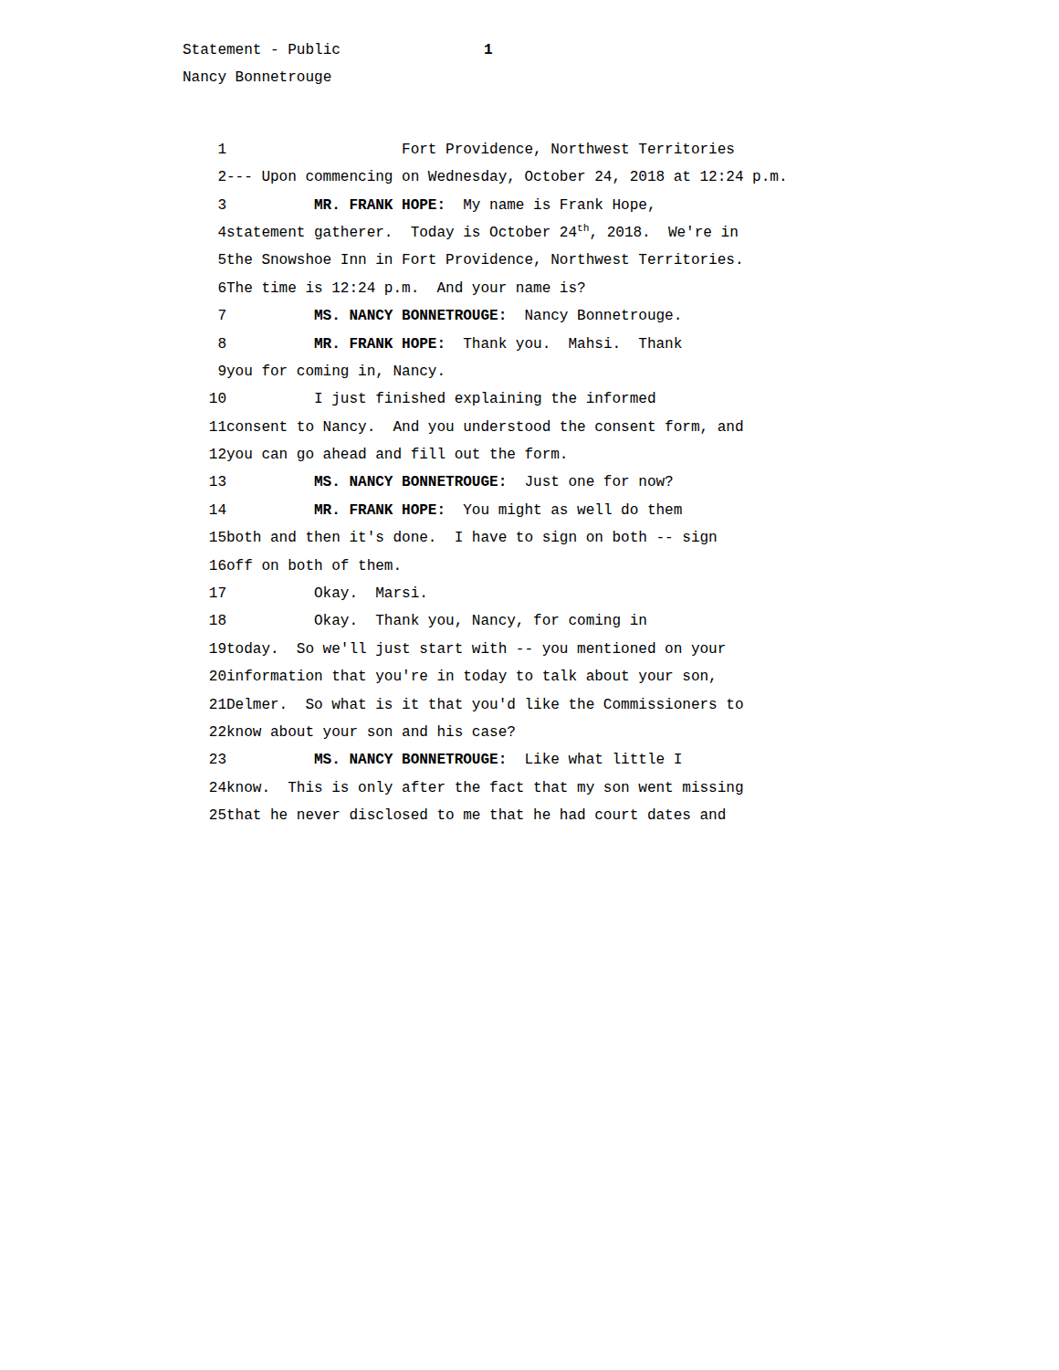Statement - Public
Nancy Bonnetrouge
1
| 1 | Fort Providence, Northwest Territories |
| 2 | --- Upon commencing on Wednesday, October 24, 2018 at 12:24 p.m. |
| 3 | MR. FRANK HOPE: My name is Frank Hope, |
| 4 | statement gatherer. Today is October 24 th , 2018. We're in |
| 5 | the Snowshoe Inn in Fort Providence, Northwest Territories. |
| 6 | The time is 12:24 p.m. And your name is? |
| 7 | MS. NANCY BONNETROUGE: Nancy Bonnetrouge. |
| 8 | MR. FRANK HOPE: Thank you. Mahsi. Thank |
| 9 | you for coming in, Nancy. |
| 10 | I just finished explaining the informed |
| 11 | consent to Nancy. And you understood the consent form, and |
| 12 | you can go ahead and fill out the form. |
| 13 | MS. NANCY BONNETROUGE: Just one for now? |
| 14 | MR. FRANK HOPE: You might as well do them |
| 15 | both and then it's done. I have to sign on both -- sign |
| 16 | off on both of them. |
| 17 | Okay. Marsi. |
| 18 | Okay. Thank you, Nancy, for coming in |
| 19 | today. So we'll just start with -- you mentioned on your |
| 20 | information that you're in today to talk about your son, |
| 21 | Delmer. So what is it that you'd like the Commissioners to |
| 22 | know about your son and his case? |
| 23 | MS. NANCY BONNETROUGE: Like what little I |
| 24 | know. This is only after the fact that my son went missing |
| 25 | that he never disclosed to me that he had court dates and |